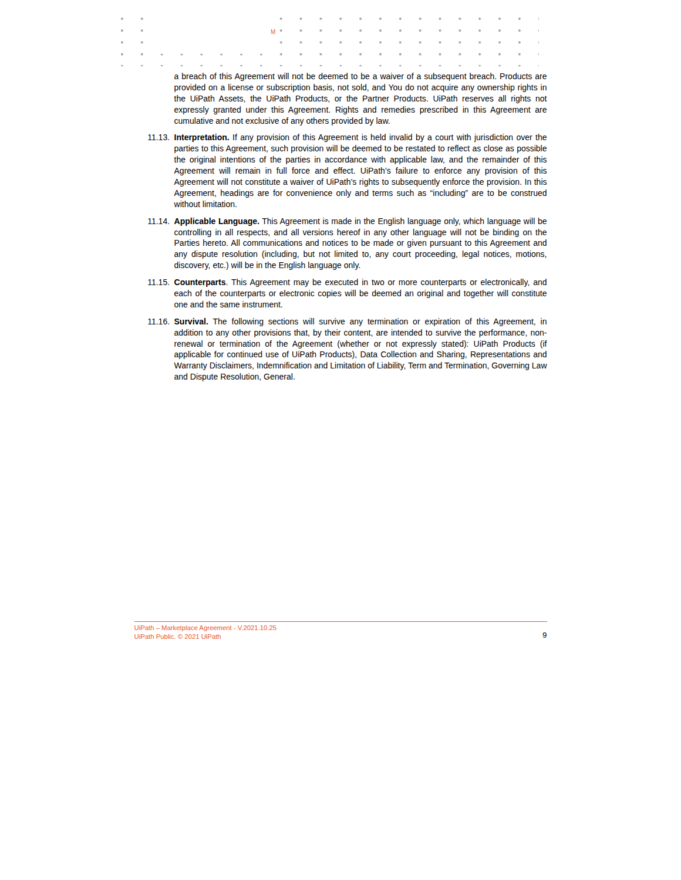Ui Path TM
a breach of this Agreement will not be deemed to be a waiver of a subsequent breach. Products are provided on a license or subscription basis, not sold, and You do not acquire any ownership rights in the UiPath Assets, the UiPath Products, or the Partner Products. UiPath reserves all rights not expressly granted under this Agreement. Rights and remedies prescribed in this Agreement are cumulative and not exclusive of any others provided by law.
11.13. Interpretation. If any provision of this Agreement is held invalid by a court with jurisdiction over the parties to this Agreement, such provision will be deemed to be restated to reflect as close as possible the original intentions of the parties in accordance with applicable law, and the remainder of this Agreement will remain in full force and effect. UiPath’s failure to enforce any provision of this Agreement will not constitute a waiver of UiPath’s rights to subsequently enforce the provision. In this Agreement, headings are for convenience only and terms such as “including” are to be construed without limitation.
11.14. Applicable Language. This Agreement is made in the English language only, which language will be controlling in all respects, and all versions hereof in any other language will not be binding on the Parties hereto. All communications and notices to be made or given pursuant to this Agreement and any dispute resolution (including, but not limited to, any court proceeding, legal notices, motions, discovery, etc.) will be in the English language only.
11.15. Counterparts. This Agreement may be executed in two or more counterparts or electronically, and each of the counterparts or electronic copies will be deemed an original and together will constitute one and the same instrument.
11.16. Survival. The following sections will survive any termination or expiration of this Agreement, in addition to any other provisions that, by their content, are intended to survive the performance, non-renewal or termination of the Agreement (whether or not expressly stated): UiPath Products (if applicable for continued use of UiPath Products), Data Collection and Sharing, Representations and Warranty Disclaimers, Indemnification and Limitation of Liability, Term and Termination, Governing Law and Dispute Resolution, General.
UiPath – Marketplace Agreement - V.2021.10.25
UiPath Public. © 2021 UiPath
9